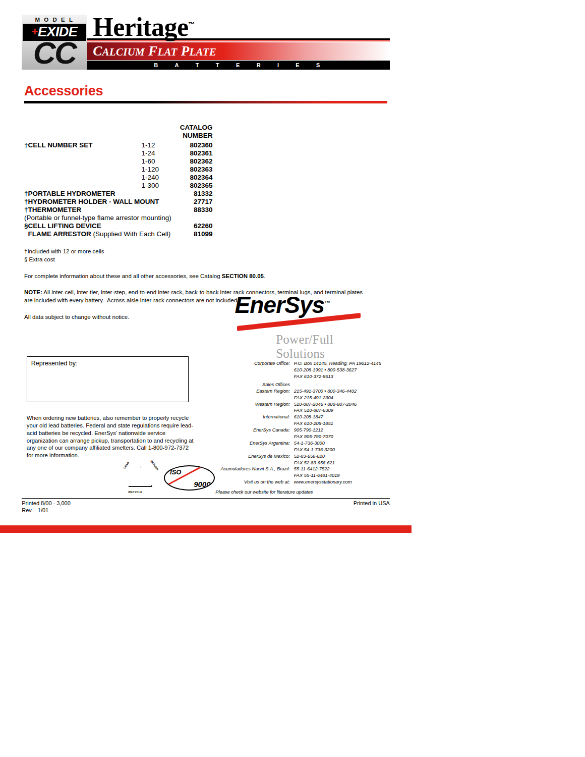M O D E L
+EXIDE
CC
Heritage™
CALCIUM FLAT PLATE
B A T T E R I E S
Accessories
| | | CATALOG NUMBER |
| †CELL NUMBER SET | 1-12 | 802360 |
| | 1-24 | 802361 |
| | 1-60 | 802362 |
| | 1-120 | 802363 |
| | 1-240 | 802364 |
| | 1-300 | 802365 |
| †PORTABLE HYDROMETER | 81332 |
| †HYDROMETER HOLDER - WALL MOUNT | 27717 |
| †THERMOMETER | 88330 |
| (Portable or funnel-type flame arrestor mounting) | |
| §CELL LIFTING DEVICE | 62260 |
| FLAME ARRESTOR (Supplied With Each Cell) | 81099 |
†Included with 12 or more cells
§ Extra cost
For complete information about these and all other accessories, see Catalog SECTION 80.05.
NOTE: All inter-cell, inter-tier, inter-step, end-to-end inter-rack, back-to-back inter-rack connectors, terminal lugs, and terminal plates are included with every battery. Across-aisle inter-rack connectors are not included.
All data subject to change without notice.
EnerSys™
Power/Full Solutions
Represented by:
When ordering new batteries, also remember to properly recycle your old lead batteries. Federal and state regulations require lead-acid batteries be recycled. EnerSys’ nationwide service organization can arrange pickup, transportation to and recycling at any one of our company affiliated smelters. Call 1-800-972-7372 for more information.
| Corporate Office: | P.O. Box 14145, Reading, PA 19612-4145 |
| | 610-208-1991 • 800-538-3627 |
| | FAX 610-372-8613 |
| Sales Offices | |
| Eastern Region: | 215-491-3700 • 800-346-4402 |
| | FAX 215-491-2304 |
| Western Region: | 510-887-2046 • 888-887-2046 |
| | FAX 510-887-6309 |
| International: | 610-208-1847 |
| | FAX 610-208-1851 |
| EnerSys Canada: | 905-790-1212 |
| | FAX 905-790-7070 |
| EnerSys Argentina: | 54-1-736-3000 |
| | FAX 54-1-736-3200 |
| EnerSys de Mexico: | 52-83-656-620 |
| | FAX 52-83-656-621 |
| Acumuladores Narvit S.A., Brazil: | 55-11-6412-7522 |
| | FAX 55-11-6481-4019 |
| Visit us on the web at: | www.enersysstationary.com |
Please check our website for literature updates
LEAD
RETURN
RECYCLE
ISO
9000
Printed 8/00 - 3,000
Rev. - 1/01
Printed in USA